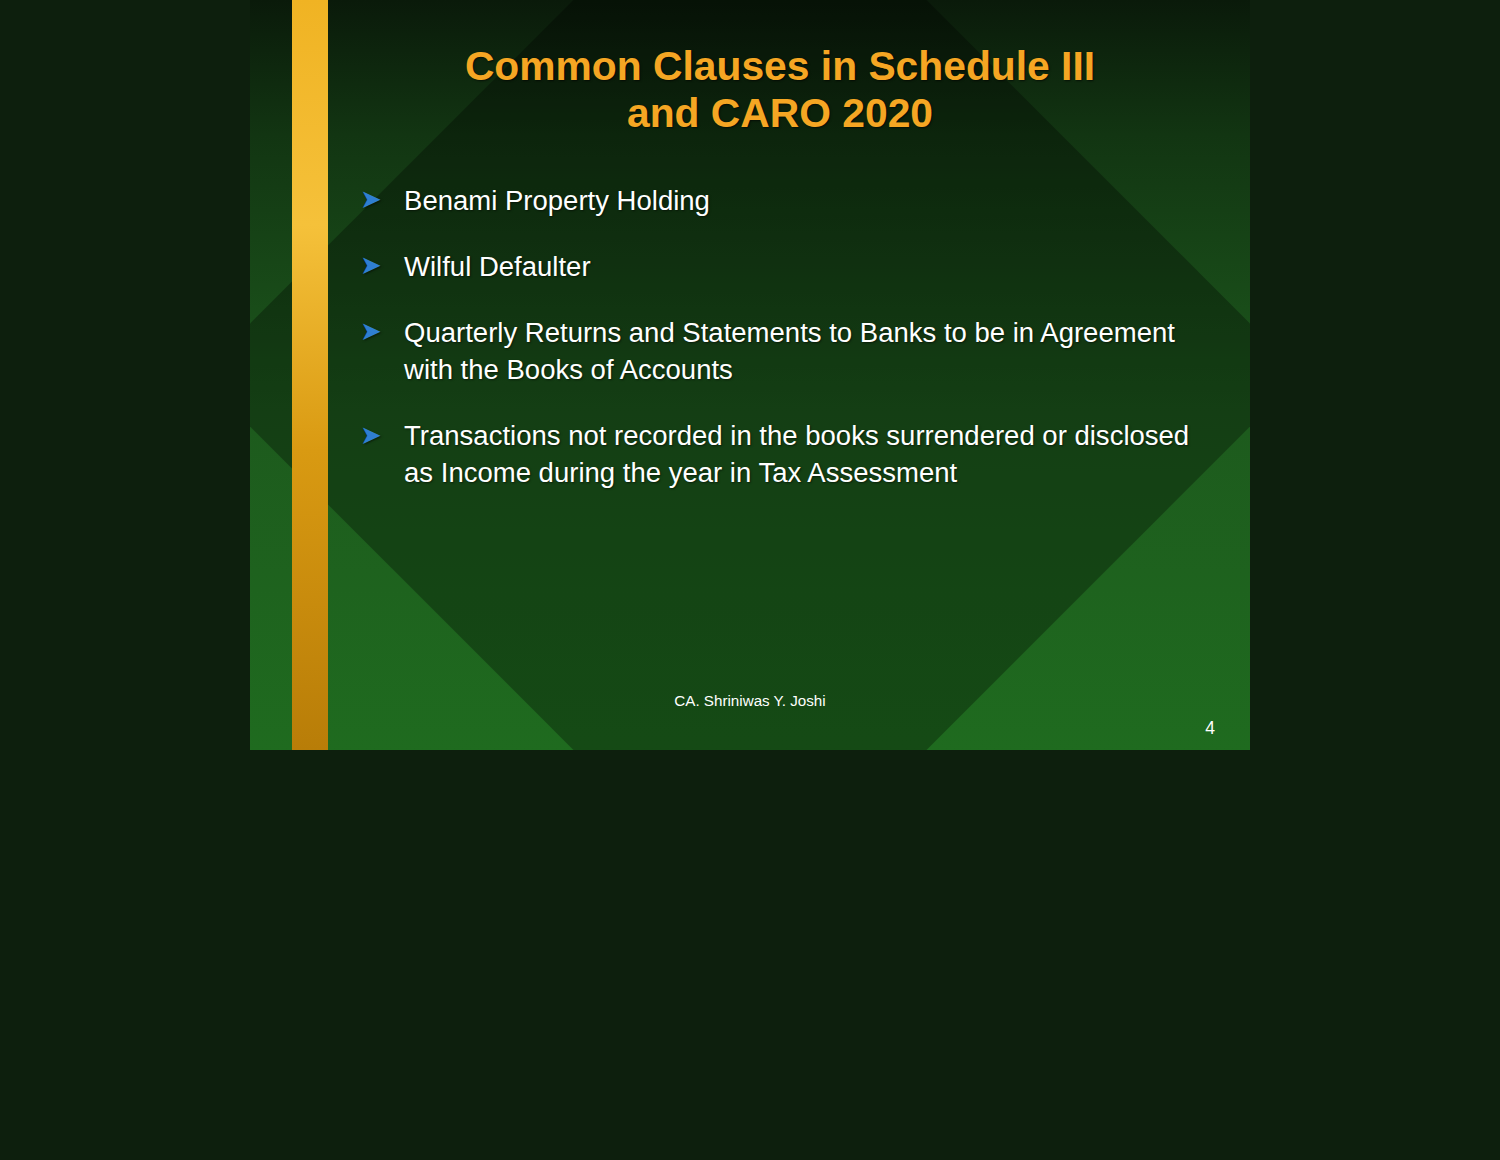Common Clauses in Schedule III
and CARO 2020
Benami Property Holding
Wilful Defaulter
Quarterly Returns and Statements to Banks to be in Agreement with the Books of Accounts
Transactions not recorded in the books surrendered or disclosed as Income during the year in Tax Assessment
CA. Shriniwas Y. Joshi
4